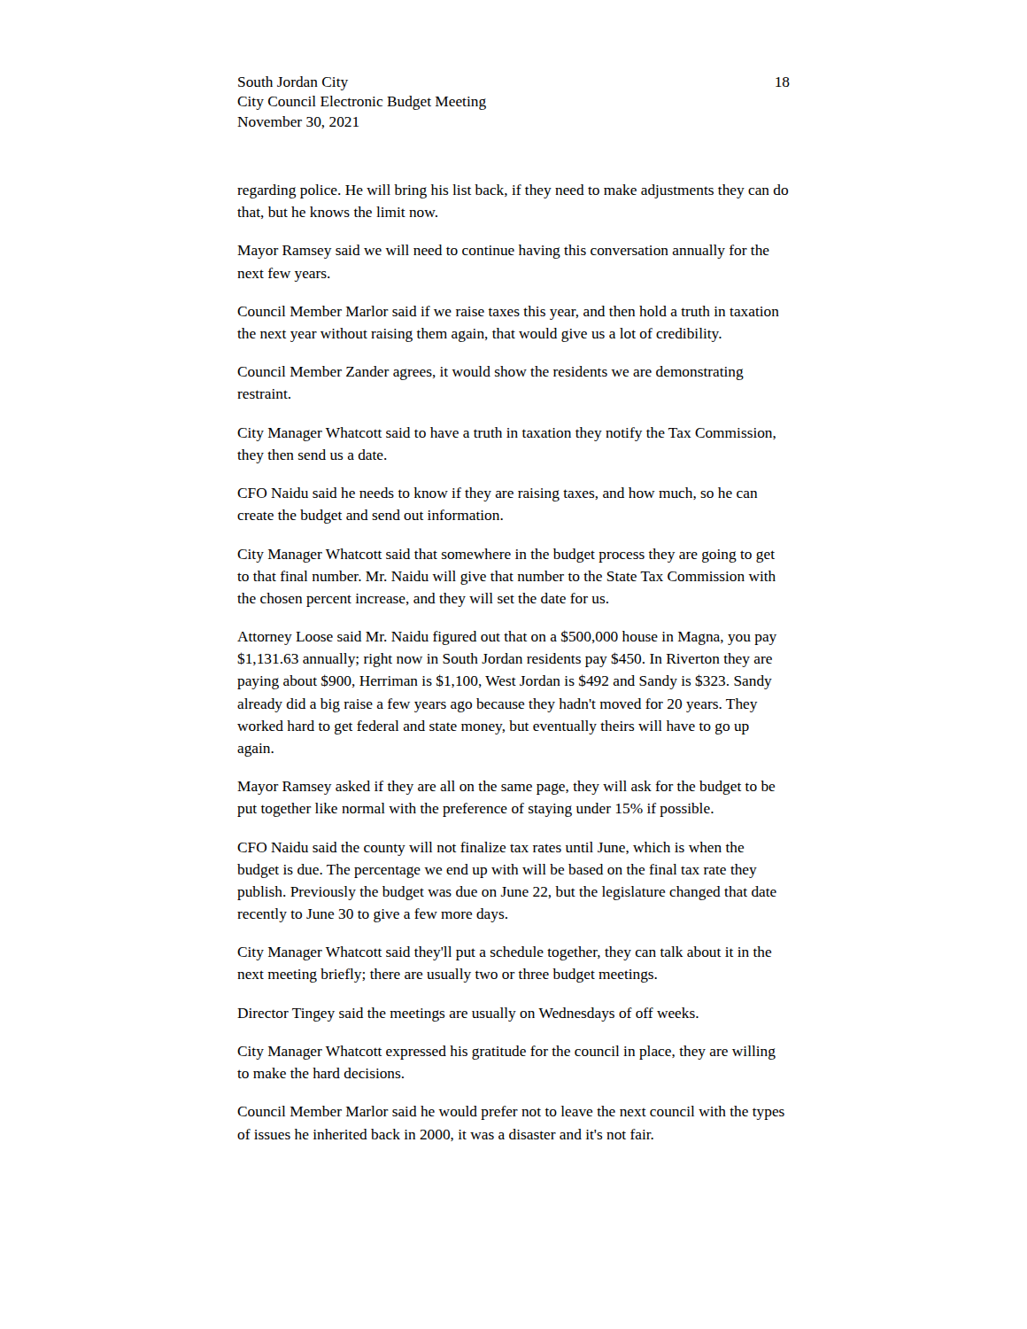South Jordan City
City Council Electronic Budget Meeting
November 30, 2021
18
regarding police. He will bring his list back, if they need to make adjustments they can do that, but he knows the limit now.
Mayor Ramsey said we will need to continue having this conversation annually for the next few years.
Council Member Marlor said if we raise taxes this year, and then hold a truth in taxation the next year without raising them again, that would give us a lot of credibility.
Council Member Zander agrees, it would show the residents we are demonstrating restraint.
City Manager Whatcott said to have a truth in taxation they notify the Tax Commission, they then send us a date.
CFO Naidu said he needs to know if they are raising taxes, and how much, so he can create the budget and send out information.
City Manager Whatcott said that somewhere in the budget process they are going to get to that final number. Mr. Naidu will give that number to the State Tax Commission with the chosen percent increase, and they will set the date for us.
Attorney Loose said Mr. Naidu figured out that on a $500,000 house in Magna, you pay $1,131.63 annually; right now in South Jordan residents pay $450. In Riverton they are paying about $900, Herriman is $1,100, West Jordan is $492 and Sandy is $323. Sandy already did a big raise a few years ago because they hadn't moved for 20 years. They worked hard to get federal and state money, but eventually theirs will have to go up again.
Mayor Ramsey asked if they are all on the same page, they will ask for the budget to be put together like normal with the preference of staying under 15% if possible.
CFO Naidu said the county will not finalize tax rates until June, which is when the budget is due. The percentage we end up with will be based on the final tax rate they publish. Previously the budget was due on June 22, but the legislature changed that date recently to June 30 to give a few more days.
City Manager Whatcott said they'll put a schedule together, they can talk about it in the next meeting briefly; there are usually two or three budget meetings.
Director Tingey said the meetings are usually on Wednesdays of off weeks.
City Manager Whatcott expressed his gratitude for the council in place, they are willing to make the hard decisions.
Council Member Marlor said he would prefer not to leave the next council with the types of issues he inherited back in 2000, it was a disaster and it's not fair.